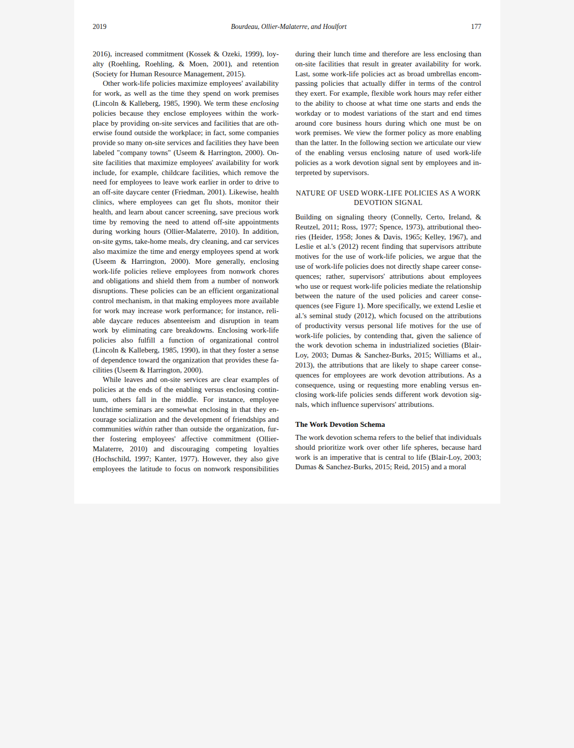2019 Bourdeau, Ollier-Malaterre, and Houlfort 177
2016), increased commitment (Kossek & Ozeki, 1999), loyalty (Roehling, Roehling, & Moen, 2001), and retention (Society for Human Resource Management, 2015).
Other work-life policies maximize employees' availability for work, as well as the time they spend on work premises (Lincoln & Kalleberg, 1985, 1990). We term these enclosing policies because they enclose employees within the workplace by providing on-site services and facilities that are otherwise found outside the workplace; in fact, some companies provide so many on-site services and facilities they have been labeled "company towns" (Useem & Harrington, 2000). On-site facilities that maximize employees' availability for work include, for example, childcare facilities, which remove the need for employees to leave work earlier in order to drive to an off-site daycare center (Friedman, 2001). Likewise, health clinics, where employees can get flu shots, monitor their health, and learn about cancer screening, save precious work time by removing the need to attend off-site appointments during working hours (Ollier-Malaterre, 2010). In addition, on-site gyms, take-home meals, dry cleaning, and car services also maximize the time and energy employees spend at work (Useem & Harrington, 2000). More generally, enclosing work-life policies relieve employees from nonwork chores and obligations and shield them from a number of nonwork disruptions. These policies can be an efficient organizational control mechanism, in that making employees more available for work may increase work performance; for instance, reliable daycare reduces absenteeism and disruption in team work by eliminating care breakdowns. Enclosing work-life policies also fulfill a function of organizational control (Lincoln & Kalleberg, 1985, 1990), in that they foster a sense of dependence toward the organization that provides these facilities (Useem & Harrington, 2000).
While leaves and on-site services are clear examples of policies at the ends of the enabling versus enclosing continuum, others fall in the middle. For instance, employee lunchtime seminars are somewhat enclosing in that they encourage socialization and the development of friendships and communities within rather than outside the organization, further fostering employees' affective commitment (Ollier-Malaterre, 2010) and discouraging competing loyalties (Hochschild, 1997; Kanter, 1977). However, they also give employees the latitude to focus on nonwork responsibilities during their lunch time and therefore are less enclosing than on-site facilities that result in greater availability for work. Last, some work-life policies act as broad umbrellas encompassing policies that actually differ in terms of the control they exert. For example, flexible work hours may refer either to the ability to choose at what time one starts and ends the workday or to modest variations of the start and end times around core business hours during which one must be on work premises. We view the former policy as more enabling than the latter. In the following section we articulate our view of the enabling versus enclosing nature of used work-life policies as a work devotion signal sent by employees and interpreted by supervisors.
Nature of Used Work-Life Policies as a Work Devotion Signal
Building on signaling theory (Connelly, Certo, Ireland, & Reutzel, 2011; Ross, 1977; Spence, 1973), attributional theories (Heider, 1958; Jones & Davis, 1965; Kelley, 1967), and Leslie et al.'s (2012) recent finding that supervisors attribute motives for the use of work-life policies, we argue that the use of work-life policies does not directly shape career consequences; rather, supervisors' attributions about employees who use or request work-life policies mediate the relationship between the nature of the used policies and career consequences (see Figure 1). More specifically, we extend Leslie et al.'s seminal study (2012), which focused on the attributions of productivity versus personal life motives for the use of work-life policies, by contending that, given the salience of the work devotion schema in industrialized societies (Blair-Loy, 2003; Dumas & Sanchez-Burks, 2015; Williams et al., 2013), the attributions that are likely to shape career consequences for employees are work devotion attributions. As a consequence, using or requesting more enabling versus enclosing work-life policies sends different work devotion signals, which influence supervisors' attributions.
The Work Devotion Schema
The work devotion schema refers to the belief that individuals should prioritize work over other life spheres, because hard work is an imperative that is central to life (Blair-Loy, 2003; Dumas & Sanchez-Burks, 2015; Reid, 2015) and a moral